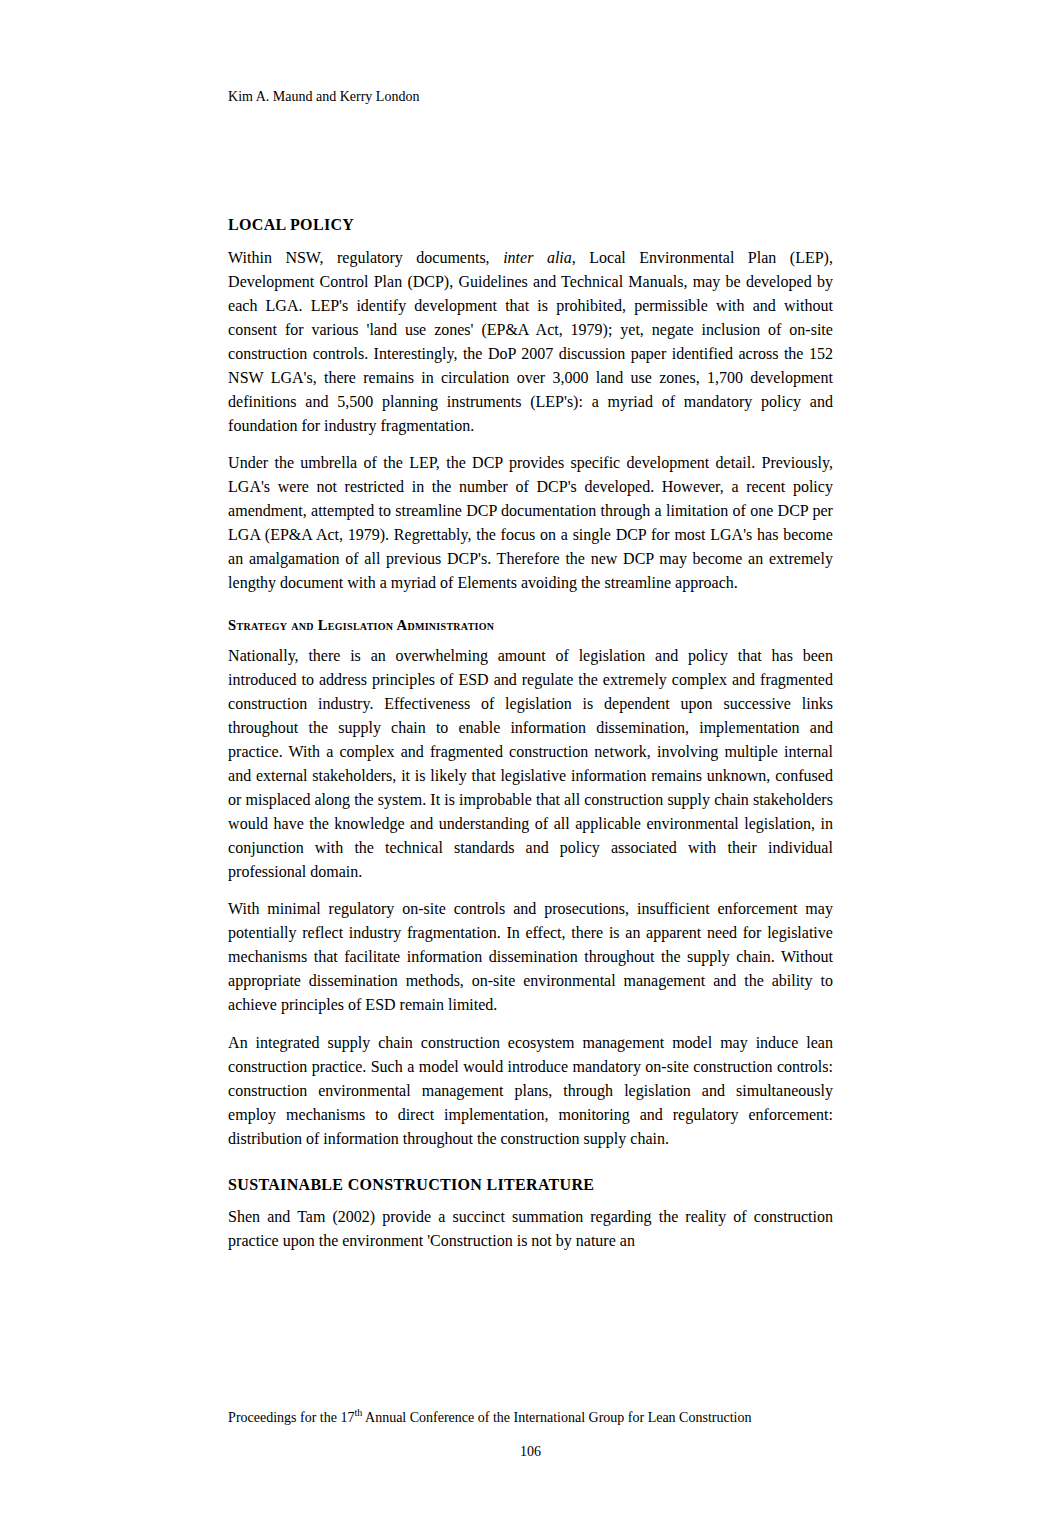Kim A. Maund and Kerry London
LOCAL POLICY
Within NSW, regulatory documents, inter alia, Local Environmental Plan (LEP), Development Control Plan (DCP), Guidelines and Technical Manuals, may be developed by each LGA. LEP's identify development that is prohibited, permissible with and without consent for various 'land use zones' (EP&A Act, 1979); yet, negate inclusion of on-site construction controls. Interestingly, the DoP 2007 discussion paper identified across the 152 NSW LGA's, there remains in circulation over 3,000 land use zones, 1,700 development definitions and 5,500 planning instruments (LEP's): a myriad of mandatory policy and foundation for industry fragmentation.
Under the umbrella of the LEP, the DCP provides specific development detail. Previously, LGA's were not restricted in the number of DCP's developed. However, a recent policy amendment, attempted to streamline DCP documentation through a limitation of one DCP per LGA (EP&A Act, 1979). Regrettably, the focus on a single DCP for most LGA's has become an amalgamation of all previous DCP's. Therefore the new DCP may become an extremely lengthy document with a myriad of Elements avoiding the streamline approach.
Strategy and Legislation Administration
Nationally, there is an overwhelming amount of legislation and policy that has been introduced to address principles of ESD and regulate the extremely complex and fragmented construction industry. Effectiveness of legislation is dependent upon successive links throughout the supply chain to enable information dissemination, implementation and practice. With a complex and fragmented construction network, involving multiple internal and external stakeholders, it is likely that legislative information remains unknown, confused or misplaced along the system. It is improbable that all construction supply chain stakeholders would have the knowledge and understanding of all applicable environmental legislation, in conjunction with the technical standards and policy associated with their individual professional domain.
With minimal regulatory on-site controls and prosecutions, insufficient enforcement may potentially reflect industry fragmentation. In effect, there is an apparent need for legislative mechanisms that facilitate information dissemination throughout the supply chain. Without appropriate dissemination methods, on-site environmental management and the ability to achieve principles of ESD remain limited.
An integrated supply chain construction ecosystem management model may induce lean construction practice. Such a model would introduce mandatory on-site construction controls: construction environmental management plans, through legislation and simultaneously employ mechanisms to direct implementation, monitoring and regulatory enforcement: distribution of information throughout the construction supply chain.
SUSTAINABLE CONSTRUCTION LITERATURE
Shen and Tam (2002) provide a succinct summation regarding the reality of construction practice upon the environment 'Construction is not by nature an
Proceedings for the 17th Annual Conference of the International Group for Lean Construction
106